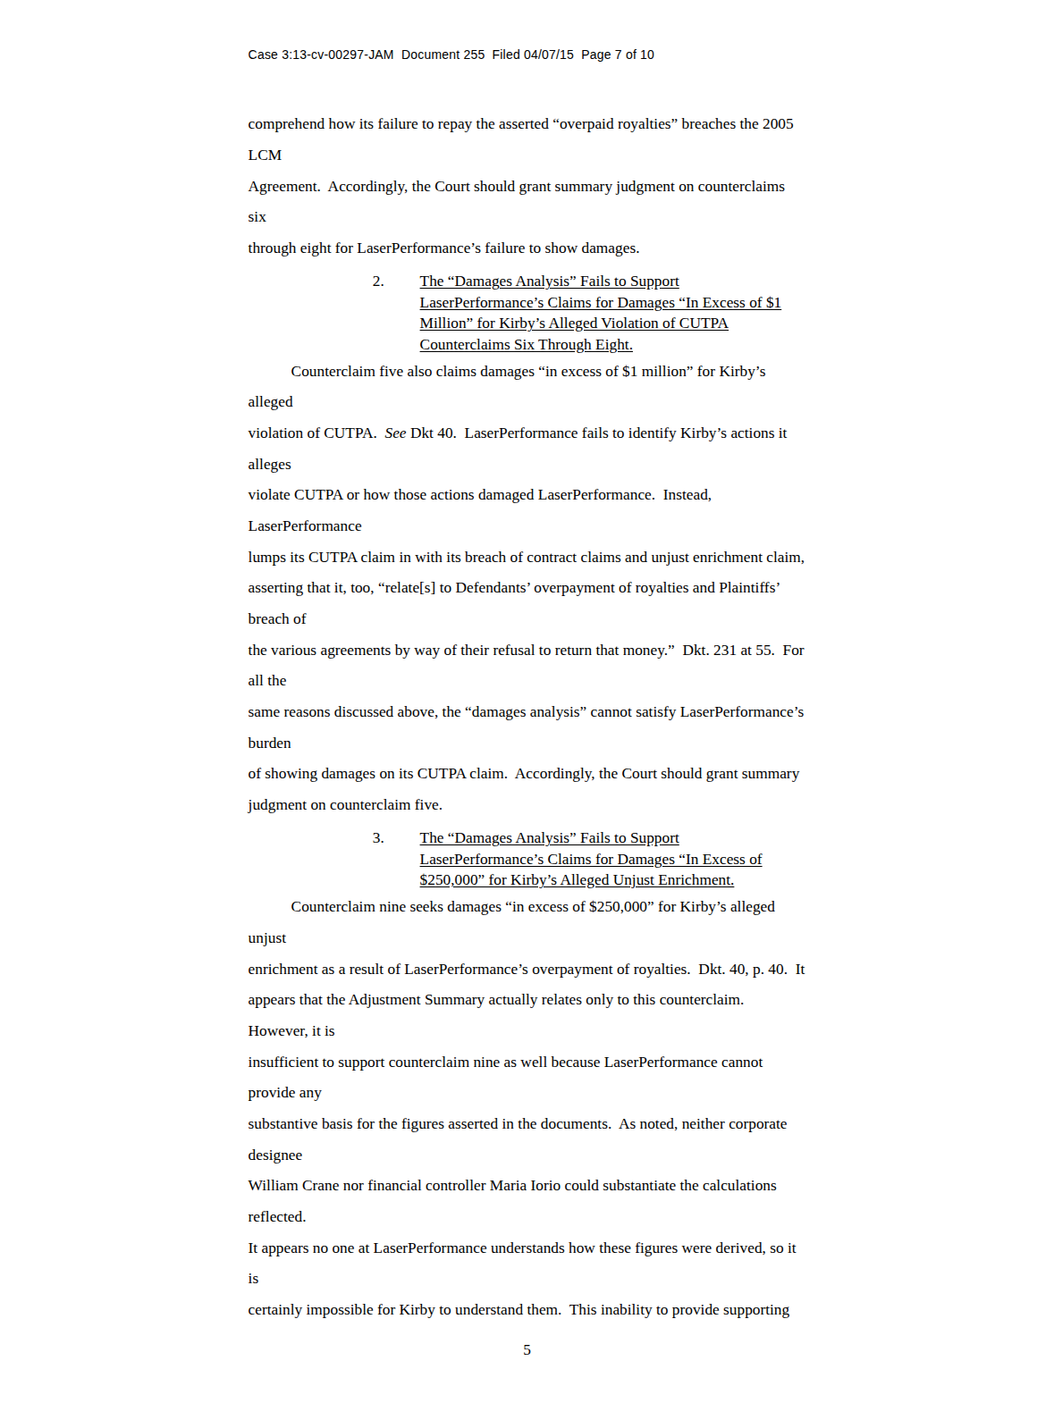Case 3:13-cv-00297-JAM Document 255 Filed 04/07/15 Page 7 of 10
comprehend how its failure to repay the asserted “overpaid royalties” breaches the 2005 LCM
Agreement. Accordingly, the Court should grant summary judgment on counterclaims six
through eight for LaserPerformance’s failure to show damages.
2.
The “Damages Analysis” Fails to Support LaserPerformance’s Claims for Damages “In Excess of $1 Million” for Kirby’s Alleged Violation of CUTPA Counterclaims Six Through Eight.
Counterclaim five also claims damages “in excess of $1 million” for Kirby’s alleged
violation of CUTPA. See Dkt 40. LaserPerformance fails to identify Kirby’s actions it alleges
violate CUTPA or how those actions damaged LaserPerformance. Instead, LaserPerformance
lumps its CUTPA claim in with its breach of contract claims and unjust enrichment claim,
asserting that it, too, “relate[s] to Defendants’ overpayment of royalties and Plaintiffs’ breach of
the various agreements by way of their refusal to return that money.” Dkt. 231 at 55. For all the
same reasons discussed above, the “damages analysis” cannot satisfy LaserPerformance’s burden
of showing damages on its CUTPA claim. Accordingly, the Court should grant summary
judgment on counterclaim five.
3.
The “Damages Analysis” Fails to Support LaserPerformance’s Claims for Damages “In Excess of $250,000” for Kirby’s Alleged Unjust Enrichment.
Counterclaim nine seeks damages “in excess of $250,000” for Kirby’s alleged unjust
enrichment as a result of LaserPerformance’s overpayment of royalties. Dkt. 40, p. 40. It
appears that the Adjustment Summary actually relates only to this counterclaim. However, it is
insufficient to support counterclaim nine as well because LaserPerformance cannot provide any
substantive basis for the figures asserted in the documents. As noted, neither corporate designee
William Crane nor financial controller Maria Iorio could substantiate the calculations reflected.
It appears no one at LaserPerformance understands how these figures were derived, so it is
certainly impossible for Kirby to understand them. This inability to provide supporting
5